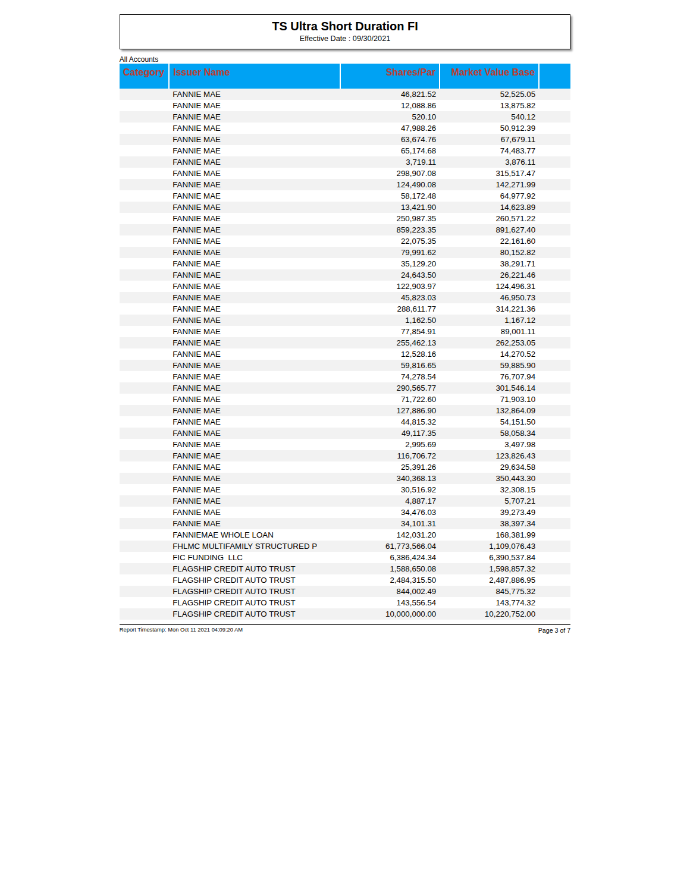TS Ultra Short Duration FI
Effective Date : 09/30/2021
All Accounts
| Category | Issuer Name | Shares/Par | Market Value Base | |
| --- | --- | --- | --- | --- |
| | FANNIE MAE | 46,821.52 | 52,525.05 | |
| | FANNIE MAE | 12,088.86 | 13,875.82 | |
| | FANNIE MAE | 520.10 | 540.12 | |
| | FANNIE MAE | 47,988.26 | 50,912.39 | |
| | FANNIE MAE | 63,674.76 | 67,679.11 | |
| | FANNIE MAE | 65,174.68 | 74,483.77 | |
| | FANNIE MAE | 3,719.11 | 3,876.11 | |
| | FANNIE MAE | 298,907.08 | 315,517.47 | |
| | FANNIE MAE | 124,490.08 | 142,271.99 | |
| | FANNIE MAE | 58,172.48 | 64,977.92 | |
| | FANNIE MAE | 13,421.90 | 14,623.89 | |
| | FANNIE MAE | 250,987.35 | 260,571.22 | |
| | FANNIE MAE | 859,223.35 | 891,627.40 | |
| | FANNIE MAE | 22,075.35 | 22,161.60 | |
| | FANNIE MAE | 79,991.62 | 80,152.82 | |
| | FANNIE MAE | 35,129.20 | 38,291.71 | |
| | FANNIE MAE | 24,643.50 | 26,221.46 | |
| | FANNIE MAE | 122,903.97 | 124,496.31 | |
| | FANNIE MAE | 45,823.03 | 46,950.73 | |
| | FANNIE MAE | 288,611.77 | 314,221.36 | |
| | FANNIE MAE | 1,162.50 | 1,167.12 | |
| | FANNIE MAE | 77,854.91 | 89,001.11 | |
| | FANNIE MAE | 255,462.13 | 262,253.05 | |
| | FANNIE MAE | 12,528.16 | 14,270.52 | |
| | FANNIE MAE | 59,816.65 | 59,885.90 | |
| | FANNIE MAE | 74,278.54 | 76,707.94 | |
| | FANNIE MAE | 290,565.77 | 301,546.14 | |
| | FANNIE MAE | 71,722.60 | 71,903.10 | |
| | FANNIE MAE | 127,886.90 | 132,864.09 | |
| | FANNIE MAE | 44,815.32 | 54,151.50 | |
| | FANNIE MAE | 49,117.35 | 58,058.34 | |
| | FANNIE MAE | 2,995.69 | 3,497.98 | |
| | FANNIE MAE | 116,706.72 | 123,826.43 | |
| | FANNIE MAE | 25,391.26 | 29,634.58 | |
| | FANNIE MAE | 340,368.13 | 350,443.30 | |
| | FANNIE MAE | 30,516.92 | 32,308.15 | |
| | FANNIE MAE | 4,887.17 | 5,707.21 | |
| | FANNIE MAE | 34,476.03 | 39,273.49 | |
| | FANNIE MAE | 34,101.31 | 38,397.34 | |
| | FANNIEMAE WHOLE LOAN | 142,031.20 | 168,381.99 | |
| | FHLMC MULTIFAMILY STRUCTURED P | 61,773,566.04 | 1,109,076.43 | |
| | FIC FUNDING LLC | 6,386,424.34 | 6,390,537.84 | |
| | FLAGSHIP CREDIT AUTO TRUST | 1,588,650.08 | 1,598,857.32 | |
| | FLAGSHIP CREDIT AUTO TRUST | 2,484,315.50 | 2,487,886.95 | |
| | FLAGSHIP CREDIT AUTO TRUST | 844,002.49 | 845,775.32 | |
| | FLAGSHIP CREDIT AUTO TRUST | 143,556.54 | 143,774.32 | |
| | FLAGSHIP CREDIT AUTO TRUST | 10,000,000.00 | 10,220,752.00 | |
Report Timestamp: Mon Oct 11 2021 04:09:20 AM
Page 3 of 7